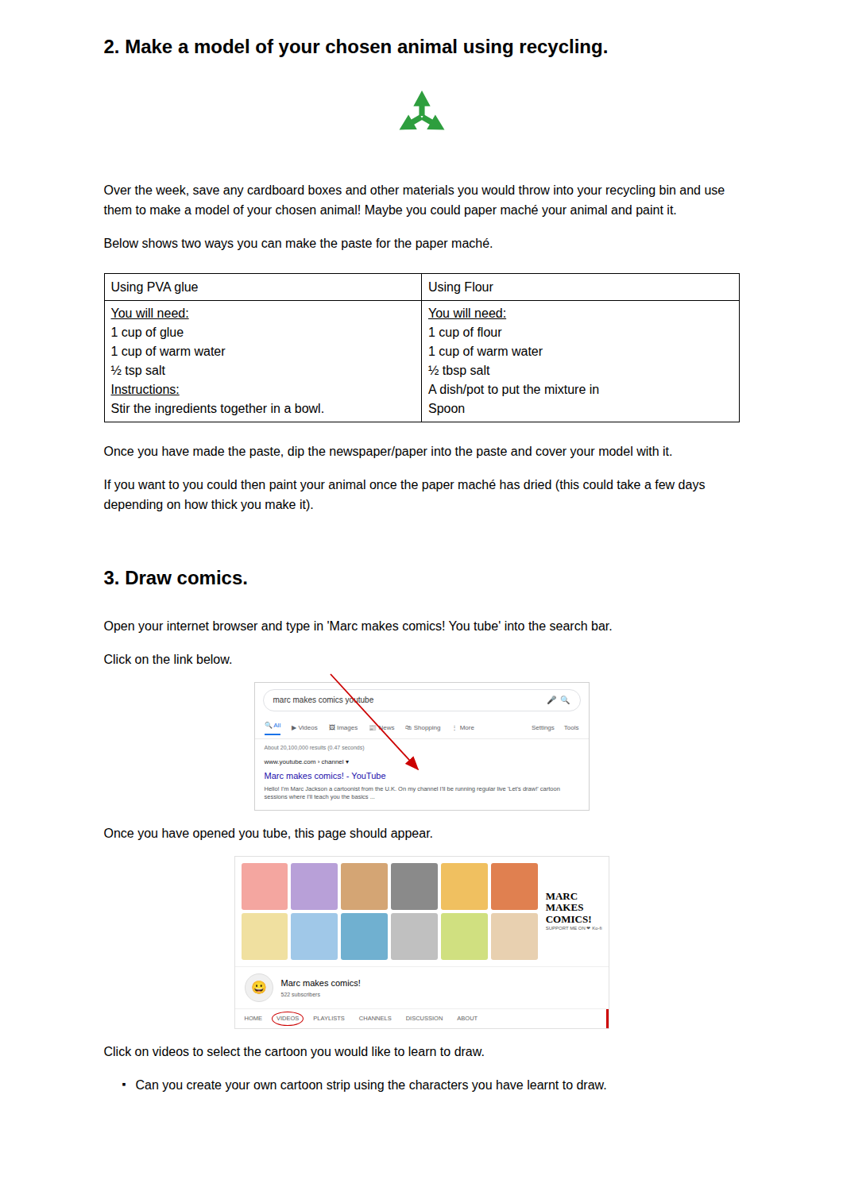2. Make a model of your chosen animal using recycling.
Over the week, save any cardboard boxes and other materials you would throw into your recycling bin and use them to make a model of your chosen animal! Maybe you could paper maché your animal and paint it.
Below shows two ways you can make the paste for the paper maché.
| Using PVA glue | Using Flour |
| You will need: 1 cup of glue 1 cup of warm water ½ tsp salt Instructions: Stir the ingredients together in a bowl. | You will need: 1 cup of flour 1 cup of warm water ½ tbsp salt A dish/pot to put the mixture in Spoon |
Once you have made the paste, dip the newspaper/paper into the paste and cover your model with it.
If you want to you could then paint your animal once the paper maché has dried (this could take a few days depending on how thick you make it).
3. Draw comics.
Open your internet browser and type in 'Marc makes comics! You tube' into the search bar.
Click on the link below.
marc makes comics youtube 🎤 🔍
🔍 All ▶ Videos 🖼 Images 📰 News 🛍 Shopping ⋮ More Settings Tools
About 20,100,000 results (0.47 seconds)
www.youtube.com › channel ▾
Marc makes comics! - YouTube
Hello! I'm Marc Jackson a cartoonist from the U.K. On my channel I'll be running regular live 'Let's draw!' cartoon sessions where I'll teach you the basics ...
Once you have opened you tube, this page should appear.
MARC
MAKES
COMICS!
SUPPORT ME ON ❤ Ko-fi
😀
Marc makes comics!
522 subscribers
HOME VIDEOS PLAYLISTS CHANNELS DISCUSSION ABOUT
Click on videos to select the cartoon you would like to learn to draw.
Can you create your own cartoon strip using the characters you have learnt to draw.